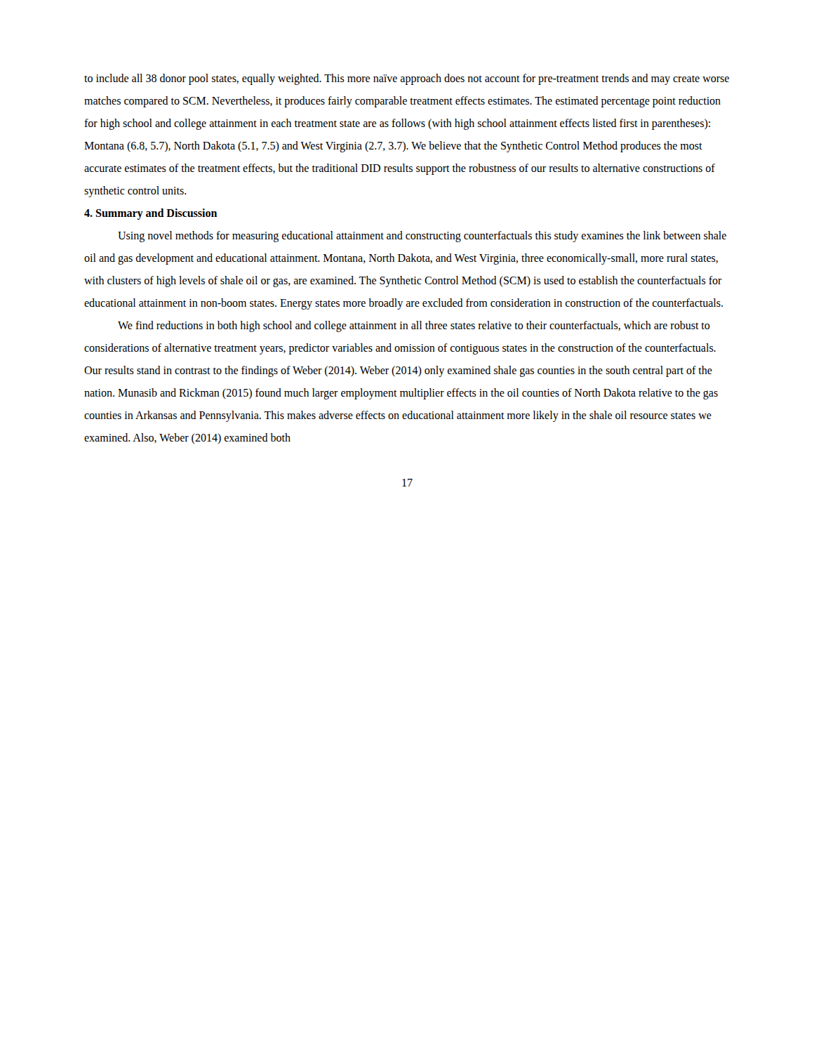to include all 38 donor pool states, equally weighted. This more naïve approach does not account for pre-treatment trends and may create worse matches compared to SCM. Nevertheless, it produces fairly comparable treatment effects estimates. The estimated percentage point reduction for high school and college attainment in each treatment state are as follows (with high school attainment effects listed first in parentheses): Montana (6.8, 5.7), North Dakota (5.1, 7.5) and West Virginia (2.7, 3.7). We believe that the Synthetic Control Method produces the most accurate estimates of the treatment effects, but the traditional DID results support the robustness of our results to alternative constructions of synthetic control units.
4. Summary and Discussion
Using novel methods for measuring educational attainment and constructing counterfactuals this study examines the link between shale oil and gas development and educational attainment. Montana, North Dakota, and West Virginia, three economically-small, more rural states, with clusters of high levels of shale oil or gas, are examined. The Synthetic Control Method (SCM) is used to establish the counterfactuals for educational attainment in non-boom states. Energy states more broadly are excluded from consideration in construction of the counterfactuals.
We find reductions in both high school and college attainment in all three states relative to their counterfactuals, which are robust to considerations of alternative treatment years, predictor variables and omission of contiguous states in the construction of the counterfactuals. Our results stand in contrast to the findings of Weber (2014). Weber (2014) only examined shale gas counties in the south central part of the nation. Munasib and Rickman (2015) found much larger employment multiplier effects in the oil counties of North Dakota relative to the gas counties in Arkansas and Pennsylvania. This makes adverse effects on educational attainment more likely in the shale oil resource states we examined. Also, Weber (2014) examined both
17